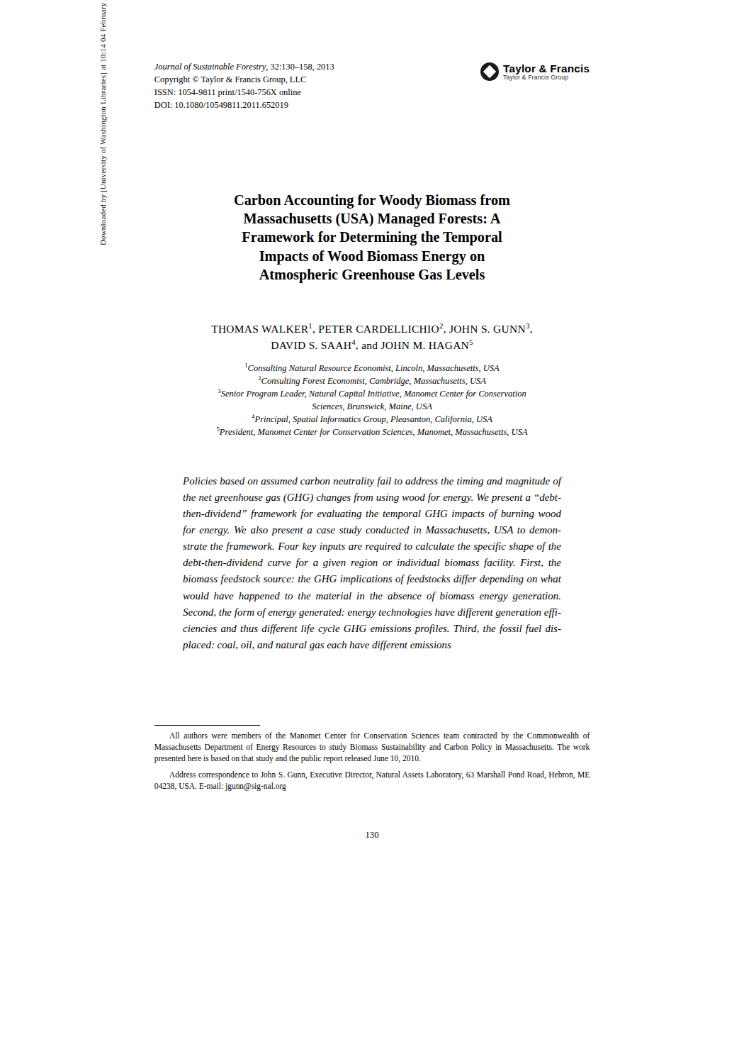Downloaded by [University of Washington Libraries] at 10:14 04 February 2015
Journal of Sustainable Forestry, 32:130–158, 2013
Copyright © Taylor & Francis Group, LLC
ISSN: 1054-9811 print/1540-756X online
DOI: 10.1080/10549811.2011.652019
Taylor & Francis
Taylor & Francis Group
Carbon Accounting for Woody Biomass from
Massachusetts (USA) Managed Forests: A
Framework for Determining the Temporal
Impacts of Wood Biomass Energy on
Atmospheric Greenhouse Gas Levels
THOMAS WALKER1, PETER CARDELLICHIO2, JOHN S. GUNN3,
DAVID S. SAAH4, and JOHN M. HAGAN5
1Consulting Natural Resource Economist, Lincoln, Massachusetts, USA
2Consulting Forest Economist, Cambridge, Massachusetts, USA
3Senior Program Leader, Natural Capital Initiative, Manomet Center for Conservation
Sciences, Brunswick, Maine, USA
4Principal, Spatial Informatics Group, Pleasanton, California, USA
5President, Manomet Center for Conservation Sciences, Manomet, Massachusetts, USA
Policies based on assumed carbon neutrality fail to address the timing and magnitude of the net greenhouse gas (GHG) changes from using wood for energy. We present a “debt-then-dividend” framework for evaluating the temporal GHG impacts of burning wood for energy. We also present a case study conducted in Massachusetts, USA to demonstrate the framework. Four key inputs are required to calculate the specific shape of the debt-then-dividend curve for a given region or individual biomass facility. First, the biomass feedstock source: the GHG implications of feedstocks differ depending on what would have happened to the material in the absence of biomass energy generation. Second, the form of energy generated: energy technologies have different generation efficiencies and thus different life cycle GHG emissions profiles. Third, the fossil fuel displaced: coal, oil, and natural gas each have different emissions
All authors were members of the Manomet Center for Conservation Sciences team contracted by the Commonwealth of Massachusetts Department of Energy Resources to study Biomass Sustainability and Carbon Policy in Massachusetts. The work presented here is based on that study and the public report released June 10, 2010.
Address correspondence to John S. Gunn, Executive Director, Natural Assets Laboratory, 63 Marshall Pond Road, Hebron, ME 04238, USA. E-mail: jgunn@sig-nal.org
130